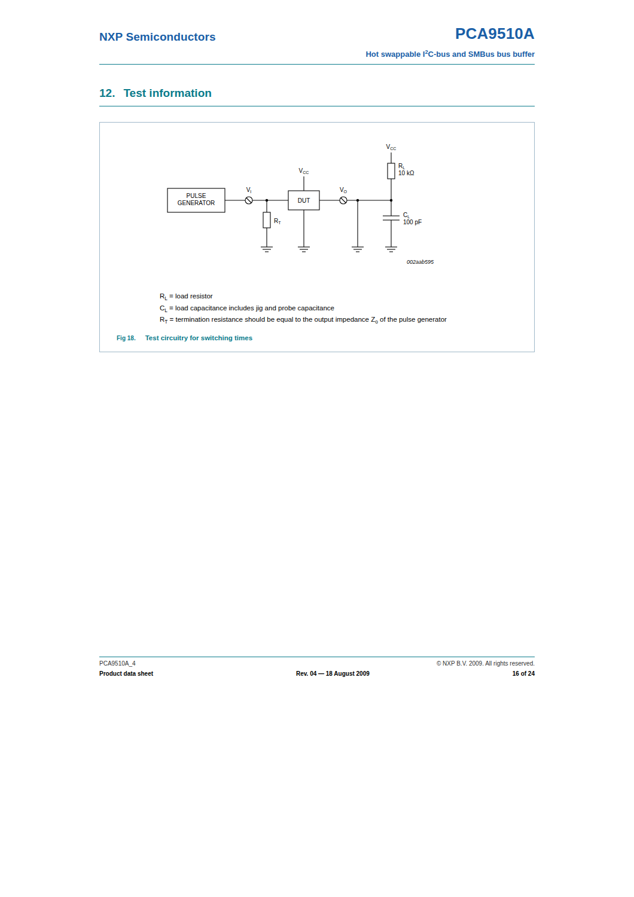NXP Semiconductors
PCA9510A
Hot swappable I2C-bus and SMBus bus buffer
12. Test information
PULSE GENERATOR VI RT DUT VCC VO RL 10 kΩ VCC CL 100 pF 002aab595
RL = load resistor
CL = load capacitance includes jig and probe capacitance
RT = termination resistance should be equal to the output impedance Zo of the pulse generator
Fig 18. Test circuitry for switching times
PCA9510A_4
© NXP B.V. 2009. All rights reserved.
Product data sheet
Rev. 04 — 18 August 2009
16 of 24